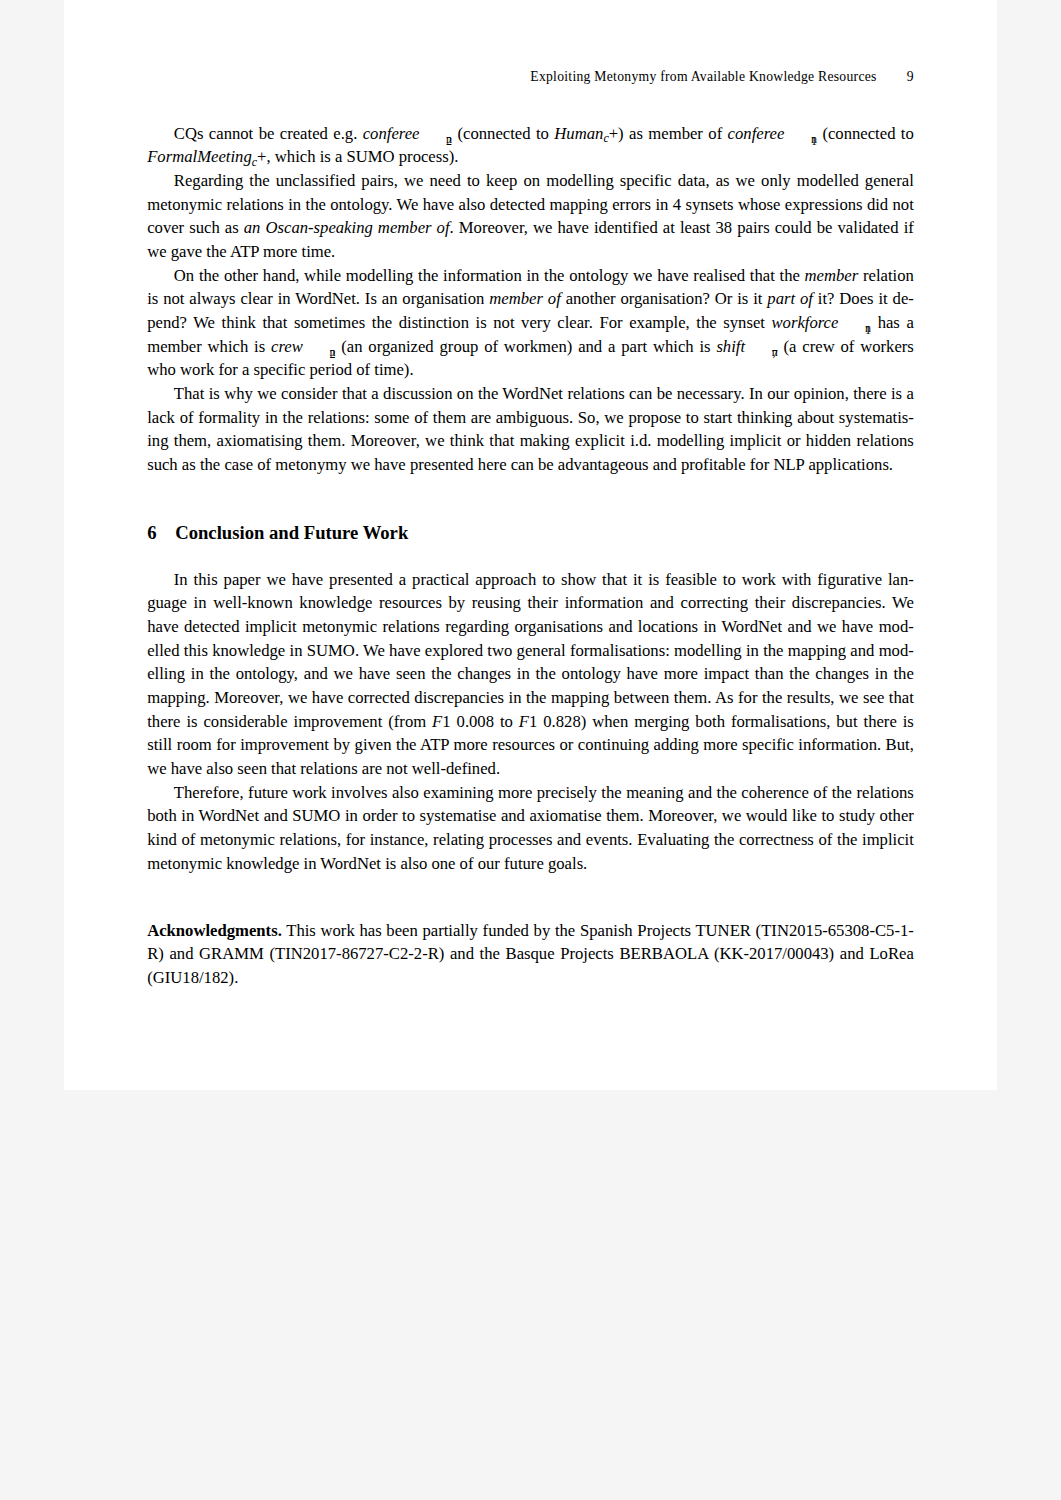Exploiting Metonymy from Available Knowledge Resources 9
CQs cannot be created e.g. conferee 2n (connected to Humanc+) as member of conferee 1n (connected to FormalMeetingc+, which is a SUMO process).
Regarding the unclassified pairs, we need to keep on modelling specific data, as we only modelled general metonymic relations in the ontology. We have also detected mapping errors in 4 synsets whose expressions did not cover such as an Oscan-speaking member of. Moreover, we have identified at least 38 pairs could be validated if we gave the ATP more time.
On the other hand, while modelling the information in the ontology we have realised that the member relation is not always clear in WordNet. Is an organisation member of another organisation? Or is it part of it? Does it depend? We think that sometimes the distinction is not very clear. For example, the synset workforce 1n has a member which is crew 2n (an organized group of workmen) and a part which is shift 7n (a crew of workers who work for a specific period of time).
That is why we consider that a discussion on the WordNet relations can be necessary. In our opinion, there is a lack of formality in the relations: some of them are ambiguous. So, we propose to start thinking about systematising them, axiomatising them. Moreover, we think that making explicit i.d. modelling implicit or hidden relations such as the case of metonymy we have presented here can be advantageous and profitable for NLP applications.
6 Conclusion and Future Work
In this paper we have presented a practical approach to show that it is feasible to work with figurative language in well-known knowledge resources by reusing their information and correcting their discrepancies. We have detected implicit metonymic relations regarding organisations and locations in WordNet and we have modelled this knowledge in SUMO. We have explored two general formalisations: modelling in the mapping and modelling in the ontology, and we have seen the changes in the ontology have more impact than the changes in the mapping. Moreover, we have corrected discrepancies in the mapping between them. As for the results, we see that there is considerable improvement (from F1 0.008 to F1 0.828) when merging both formalisations, but there is still room for improvement by given the ATP more resources or continuing adding more specific information. But, we have also seen that relations are not well-defined.
Therefore, future work involves also examining more precisely the meaning and the coherence of the relations both in WordNet and SUMO in order to systematise and axiomatise them. Moreover, we would like to study other kind of metonymic relations, for instance, relating processes and events. Evaluating the correctness of the implicit metonymic knowledge in WordNet is also one of our future goals.
Acknowledgments. This work has been partially funded by the Spanish Projects TUNER (TIN2015-65308-C5-1-R) and GRAMM (TIN2017-86727-C2-2-R) and the Basque Projects BERBAOLA (KK-2017/00043) and LoRea (GIU18/182).